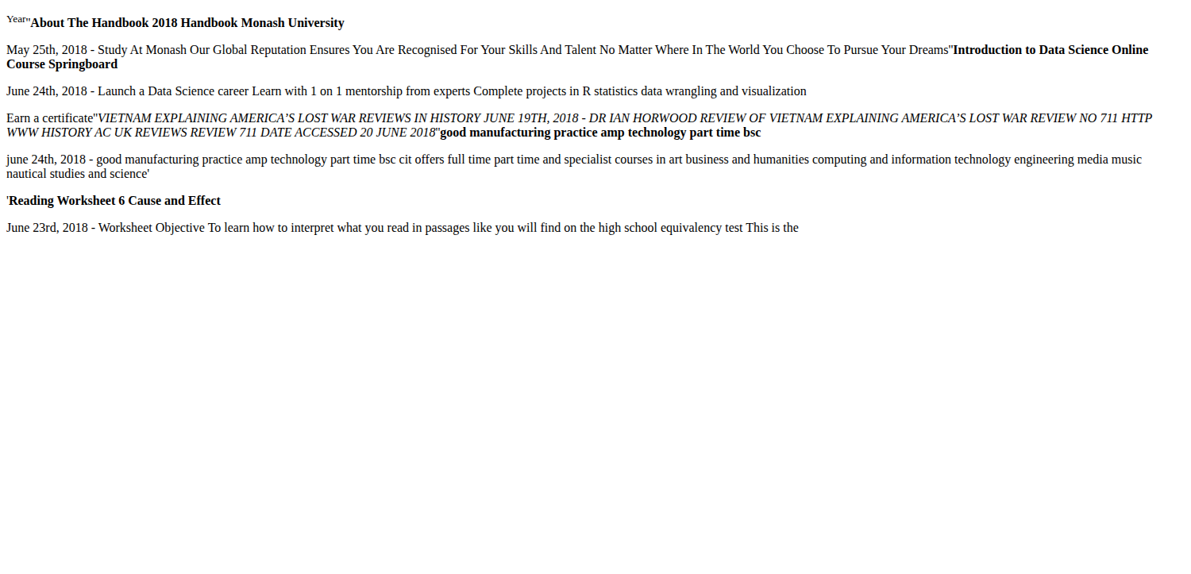Year''About The Handbook 2018 Handbook Monash University
May 25th, 2018 - Study At Monash Our Global Reputation Ensures You Are Recognised For Your Skills And Talent No Matter Where In The World You Choose To Pursue Your Dreams''Introduction to Data Science Online Course Springboard
June 24th, 2018 - Launch a Data Science career Learn with 1 on 1 mentorship from experts Complete projects in R statistics data wrangling and visualization
Earn a certificate''VIETNAM EXPLAINING AMERICA’S LOST WAR REVIEWS IN HISTORY JUNE 19TH, 2018 - DR IAN HORWOOD REVIEW OF VIETNAM EXPLAINING AMERICA’S LOST WAR REVIEW NO 711 HTTP WWW HISTORY AC UK REVIEWS REVIEW 711 DATE ACCESSED 20 JUNE 2018''good manufacturing practice amp technology part time bsc
june 24th, 2018 - good manufacturing practice amp technology part time bsc cit offers full time part time and specialist courses in art business and humanities computing and information technology engineering media music nautical studies and science'
'Reading Worksheet 6 Cause and Effect
June 23rd, 2018 - Worksheet Objective To learn how to interpret what you read in passages like you will find on the high school equivalency test This is the